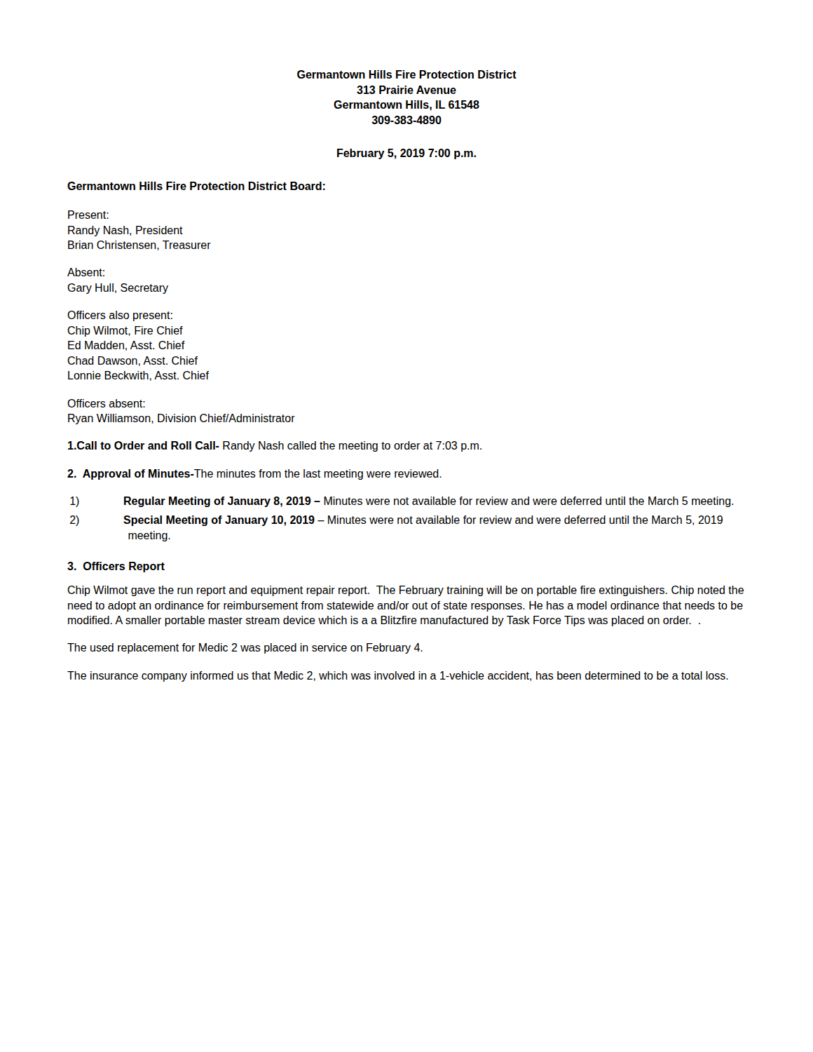Germantown Hills Fire Protection District
313 Prairie Avenue
Germantown Hills, IL 61548
309-383-4890
February 5, 2019 7:00 p.m.
Germantown Hills Fire Protection District Board:
Present:
Randy Nash, President
Brian Christensen, Treasurer
Absent:
Gary Hull, Secretary
Officers also present:
Chip Wilmot, Fire Chief
Ed Madden, Asst. Chief
Chad Dawson, Asst. Chief
Lonnie Beckwith, Asst. Chief
Officers absent:
Ryan Williamson, Division Chief/Administrator
1.Call to Order and Roll Call- Randy Nash called the meeting to order at 7:03 p.m.
2. Approval of Minutes-The minutes from the last meeting were reviewed.
1) Regular Meeting of January 8, 2019 – Minutes were not available for review and were deferred until the March 5 meeting.
2) Special Meeting of January 10, 2019 – Minutes were not available for review and were deferred until the March 5, 2019 meeting.
3. Officers Report
Chip Wilmot gave the run report and equipment repair report. The February training will be on portable fire extinguishers. Chip noted the need to adopt an ordinance for reimbursement from statewide and/or out of state responses. He has a model ordinance that needs to be modified. A smaller portable master stream device which is a a Blitzfire manufactured by Task Force Tips was placed on order. .
The used replacement for Medic 2 was placed in service on February 4.
The insurance company informed us that Medic 2, which was involved in a 1-vehicle accident, has been determined to be a total loss.